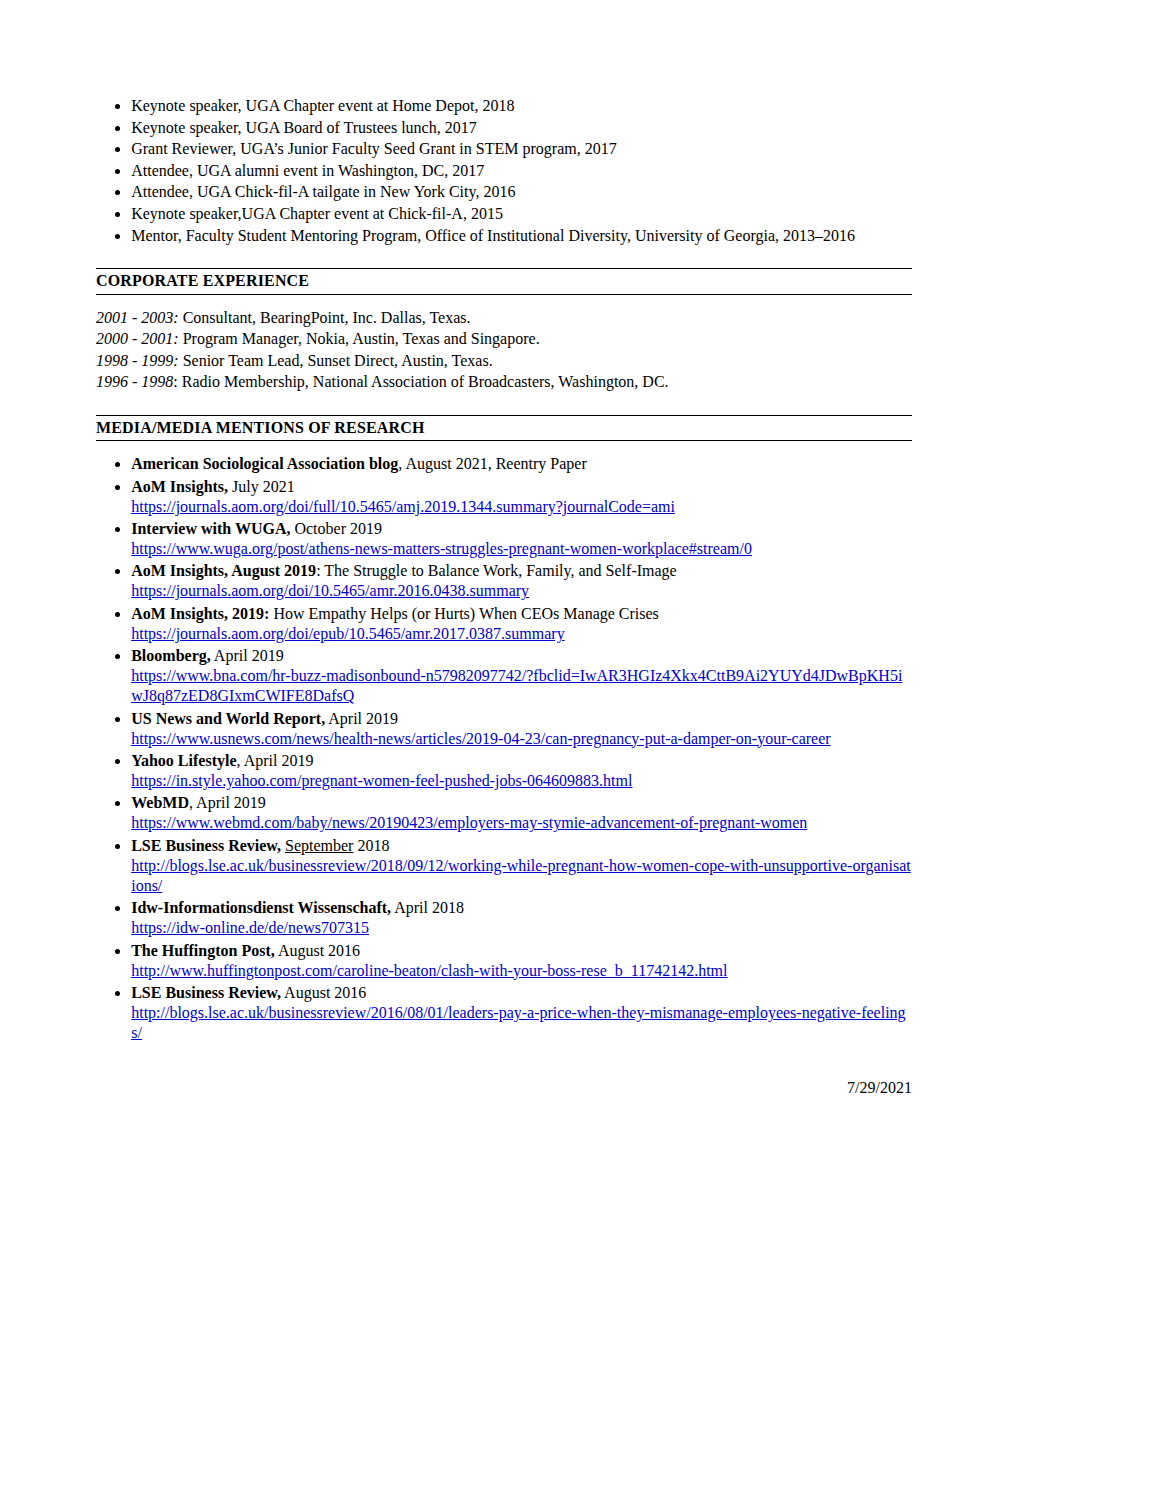Keynote speaker, UGA Chapter event at Home Depot, 2018
Keynote speaker, UGA Board of Trustees lunch, 2017
Grant Reviewer, UGA’s Junior Faculty Seed Grant in STEM program, 2017
Attendee, UGA alumni event in Washington, DC, 2017
Attendee, UGA Chick-fil-A tailgate in New York City, 2016
Keynote speaker,UGA Chapter event at Chick-fil-A, 2015
Mentor, Faculty Student Mentoring Program, Office of Institutional Diversity, University of Georgia, 2013–2016
Corporate Experience
2001 - 2003: Consultant, BearingPoint, Inc. Dallas, Texas.
2000 - 2001: Program Manager, Nokia, Austin, Texas and Singapore.
1998 - 1999: Senior Team Lead, Sunset Direct, Austin, Texas.
1996 - 1998: Radio Membership, National Association of Broadcasters, Washington, DC.
Media/Media Mentions of Research
American Sociological Association blog, August 2021, Reentry Paper
AoM Insights, July 2021
https://journals.aom.org/doi/full/10.5465/amj.2019.1344.summary?journalCode=ami
Interview with WUGA, October 2019
https://www.wuga.org/post/athens-news-matters-struggles-pregnant-women-workplace#stream/0
AoM Insights, August 2019: The Struggle to Balance Work, Family, and Self-Image
https://journals.aom.org/doi/10.5465/amr.2016.0438.summary
AoM Insights, 2019: How Empathy Helps (or Hurts) When CEOs Manage Crises
https://journals.aom.org/doi/epub/10.5465/amr.2017.0387.summary
Bloomberg, April 2019
https://www.bna.com/hr-buzz-madisonbound-n57982097742/?fbclid=IwAR3HGIz4Xkx4CttB9Ai2YUYd4JDwBpKH5iwJ8q87zED8GIxmCWIFE8DafsQ
US News and World Report, April 2019
https://www.usnews.com/news/health-news/articles/2019-04-23/can-pregnancy-put-a-damper-on-your-career
Yahoo Lifestyle, April 2019
https://in.style.yahoo.com/pregnant-women-feel-pushed-jobs-064609883.html
WebMD, April 2019
https://www.webmd.com/baby/news/20190423/employers-may-stymie-advancement-of-pregnant-women
LSE Business Review, September 2018
http://blogs.lse.ac.uk/businessreview/2018/09/12/working-while-pregnant-how-women-cope-with-unsupportive-organisations/
Idw-Informationsdienst Wissenschaft, April 2018
https://idw-online.de/de/news707315
The Huffington Post, August 2016
http://www.huffingtonpost.com/caroline-beaton/clash-with-your-boss-rese_b_11742142.html
LSE Business Review, August 2016
http://blogs.lse.ac.uk/businessreview/2016/08/01/leaders-pay-a-price-when-they-mismanage-employees-negative-feelings/
7/29/2021